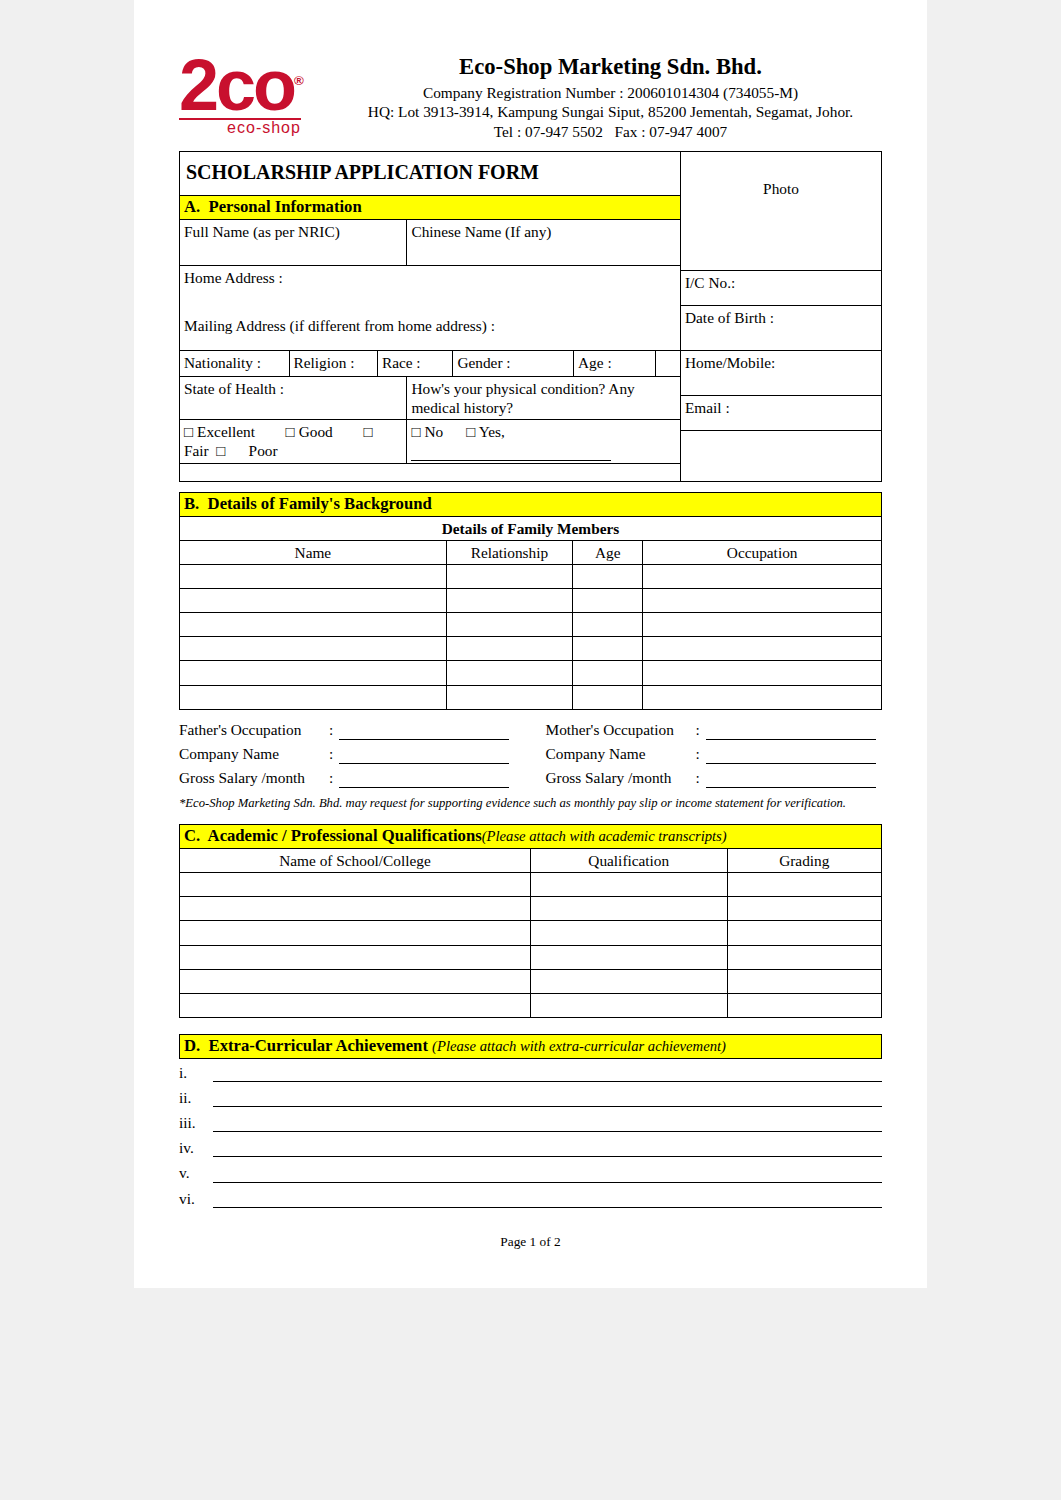2co®
eco-shop
Eco-Shop Marketing Sdn. Bhd.
Company Registration Number : 200601014304 (734055-M)
HQ: Lot 3913-3914, Kampung Sungai Siput, 85200 Jementah, Segamat, Johor.
Tel : 07-947 5502 Fax : 07-947 4007
| / SCHOLARSHIP APPLICATION FORM / / A. Personal Information / / Full Name (as per NRIC) / Chinese Name (If any) / / Home Address : / / Mailing Address (if different from home address) : / / Nationality : / Religion : / Race : / Gender : / Age : / / / State of Health : / How's your physical condition? Any medical history? / / □ Excellent □ Good □ Fair □ Poor / □ No □ Yes, / | / Photo / / I/C No.: / / Date of Birth : / / Home/Mobile: / / Email : / |
| B. Details of Family's Background |
| Details of Family Members |
| Name | Relationship | Age | Occupation |
| Father's Occupation | : | | | Mother's Occupation | : | |
| Company Name | : | | | Company Name | : | |
| Gross Salary /month | : | | | Gross Salary /month | : | |
*Eco-Shop Marketing Sdn. Bhd. may request for supporting evidence such as monthly pay slip or income statement for verification.
| C. Academic / Professional Qualifications (Please attach with academic transcripts) |
| Name of School/College | Qualification | Grading |
| D. Extra-Curricular Achievement (Please attach with extra-curricular achievement) |
Page 1 of 2